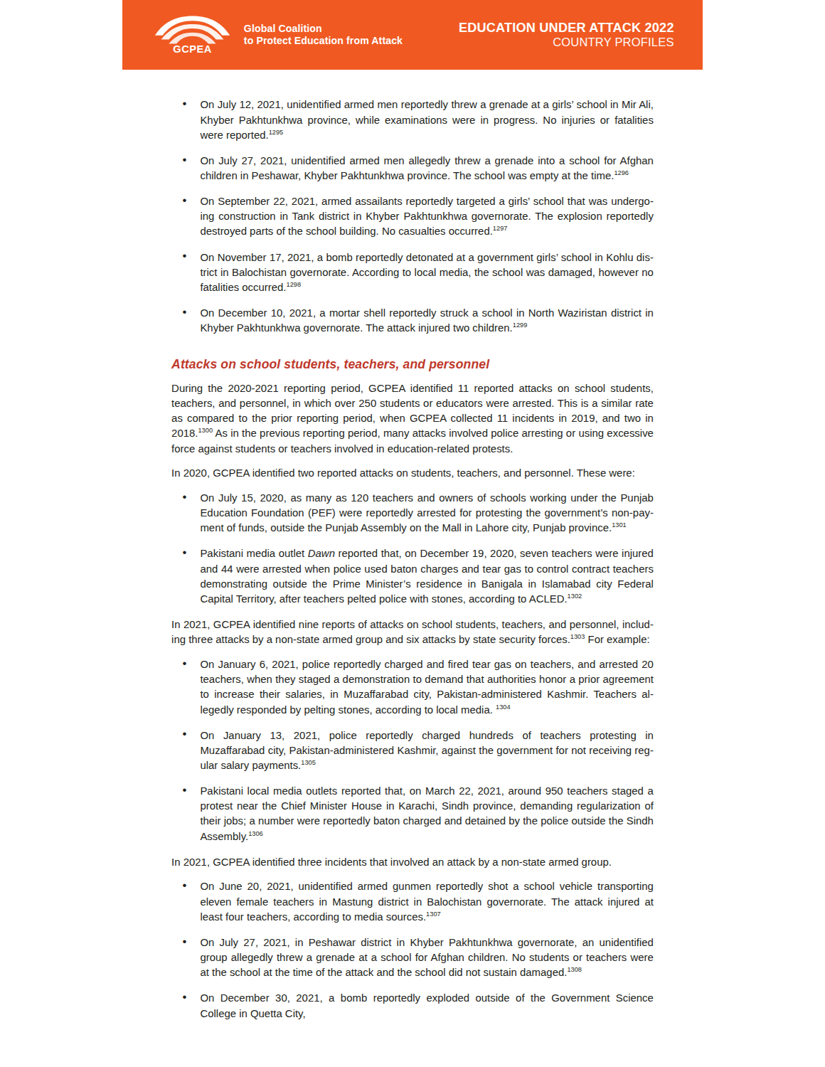GCPEA
Global Coalition
to Protect Education from Attack
EDUCATION UNDER ATTACK 2022
COUNTRY PROFILES
On July 12, 2021, unidentified armed men reportedly threw a grenade at a girls’ school in Mir Ali, Khyber Pakhtunkhwa province, while examinations were in progress. No injuries or fatalities were reported.1295
On July 27, 2021, unidentified armed men allegedly threw a grenade into a school for Afghan children in Peshawar, Khyber Pakhtunkhwa province. The school was empty at the time.1296
On September 22, 2021, armed assailants reportedly targeted a girls’ school that was undergoing construction in Tank district in Khyber Pakhtunkhwa governorate. The explosion reportedly destroyed parts of the school building. No casualties occurred.1297
On November 17, 2021, a bomb reportedly detonated at a government girls’ school in Kohlu district in Balochistan governorate. According to local media, the school was damaged, however no fatalities occurred.1298
On December 10, 2021, a mortar shell reportedly struck a school in North Waziristan district in Khyber Pakhtunkhwa governorate. The attack injured two children.1299
Attacks on school students, teachers, and personnel
During the 2020-2021 reporting period, GCPEA identified 11 reported attacks on school students, teachers, and personnel, in which over 250 students or educators were arrested. This is a similar rate as compared to the prior reporting period, when GCPEA collected 11 incidents in 2019, and two in 2018.1300 As in the previous reporting period, many attacks involved police arresting or using excessive force against students or teachers involved in education-related protests.
In 2020, GCPEA identified two reported attacks on students, teachers, and personnel. These were:
On July 15, 2020, as many as 120 teachers and owners of schools working under the Punjab Education Foundation (PEF) were reportedly arrested for protesting the government’s non-payment of funds, outside the Punjab Assembly on the Mall in Lahore city, Punjab province.1301
Pakistani media outlet Dawn reported that, on December 19, 2020, seven teachers were injured and 44 were arrested when police used baton charges and tear gas to control contract teachers demonstrating outside the Prime Minister’s residence in Banigala in Islamabad city Federal Capital Territory, after teachers pelted police with stones, according to ACLED.1302
In 2021, GCPEA identified nine reports of attacks on school students, teachers, and personnel, including three attacks by a non-state armed group and six attacks by state security forces.1303 For example:
On January 6, 2021, police reportedly charged and fired tear gas on teachers, and arrested 20 teachers, when they staged a demonstration to demand that authorities honor a prior agreement to increase their salaries, in Muzaffarabad city, Pakistan-administered Kashmir. Teachers allegedly responded by pelting stones, according to local media. 1304
On January 13, 2021, police reportedly charged hundreds of teachers protesting in Muzaffarabad city, Pakistan-administered Kashmir, against the government for not receiving regular salary payments.1305
Pakistani local media outlets reported that, on March 22, 2021, around 950 teachers staged a protest near the Chief Minister House in Karachi, Sindh province, demanding regularization of their jobs; a number were reportedly baton charged and detained by the police outside the Sindh Assembly.1306
In 2021, GCPEA identified three incidents that involved an attack by a non-state armed group.
On June 20, 2021, unidentified armed gunmen reportedly shot a school vehicle transporting eleven female teachers in Mastung district in Balochistan governorate. The attack injured at least four teachers, according to media sources.1307
On July 27, 2021, in Peshawar district in Khyber Pakhtunkhwa governorate, an unidentified group allegedly threw a grenade at a school for Afghan children. No students or teachers were at the school at the time of the attack and the school did not sustain damaged.1308
On December 30, 2021, a bomb reportedly exploded outside of the Government Science College in Quetta City,